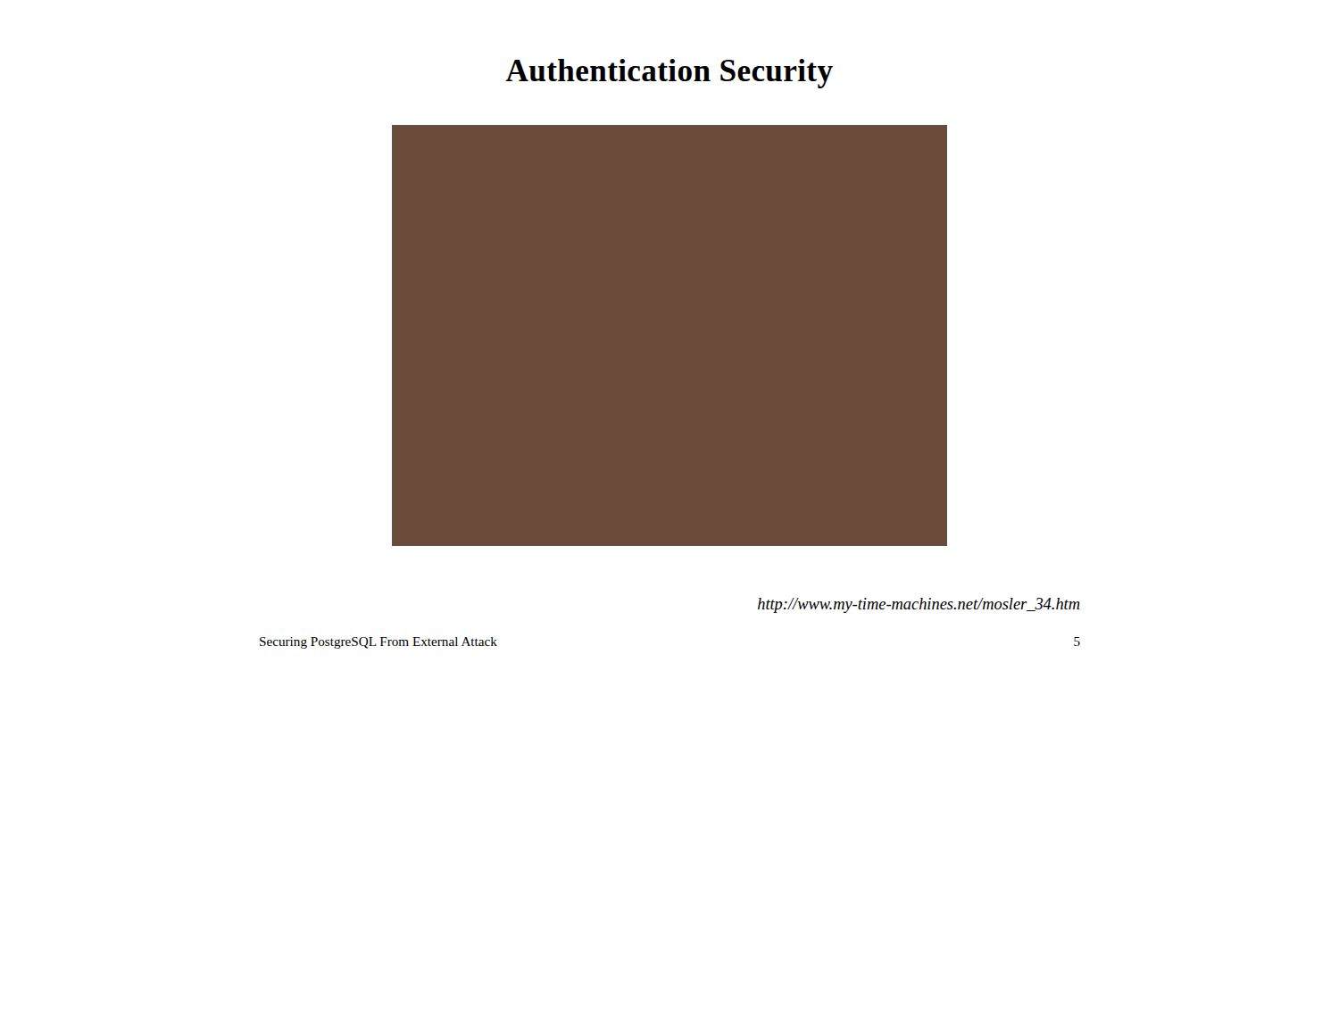Authentication Security
http://www.my-time-machines.net/mosler_34.htm
Securing PostgreSQL From External Attack 5